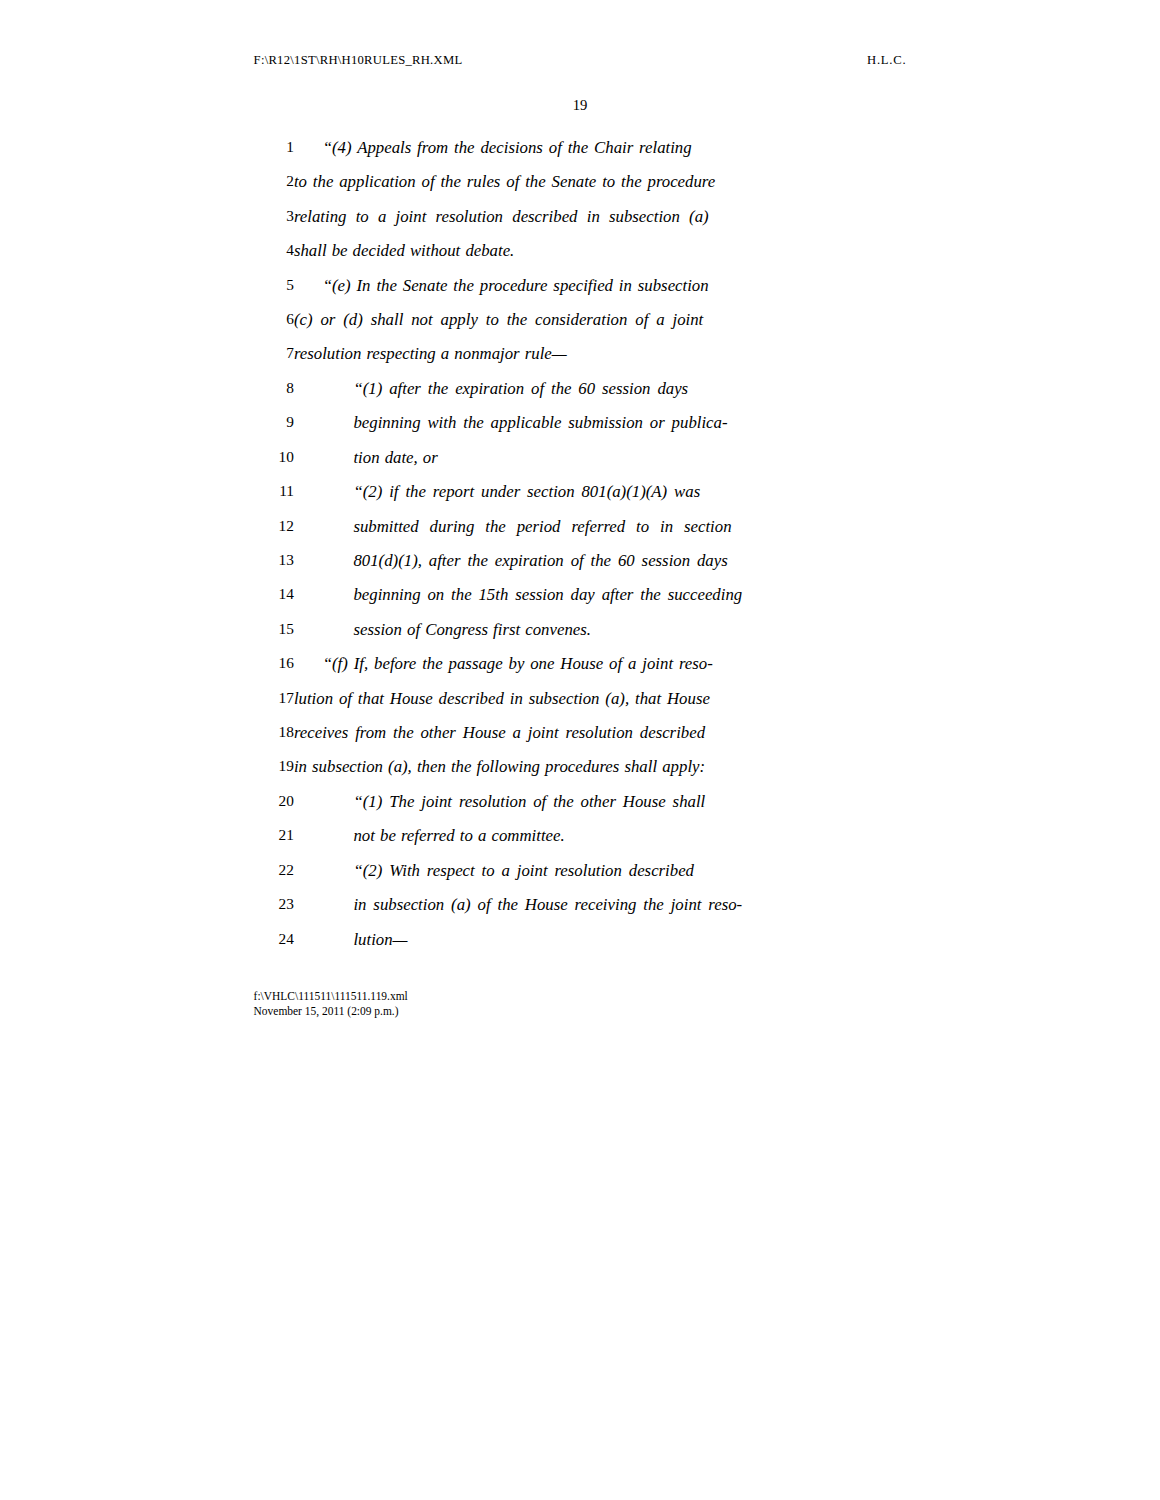F:\R12\1ST\RH\H10RULES_RH.XML
H.L.C.
19
| 1 | “(4) Appeals from the decisions of the Chair relating |
| 2 | to the application of the rules of the Senate to the procedure |
| 3 | relating to a joint resolution described in subsection (a) |
| 4 | shall be decided without debate. |
| 5 | “(e) In the Senate the procedure specified in subsection |
| 6 | (c) or (d) shall not apply to the consideration of a joint |
| 7 | resolution respecting a nonmajor rule— |
| 8 | “(1) after the expiration of the 60 session days |
| 9 | beginning with the applicable submission or publica- |
| 10 | tion date, or |
| 11 | “(2) if the report under section 801(a)(1)(A) was |
| 12 | submitted during the period referred to in section |
| 13 | 801(d)(1), after the expiration of the 60 session days |
| 14 | beginning on the 15th session day after the succeeding |
| 15 | session of Congress first convenes. |
| 16 | “(f) If, before the passage by one House of a joint reso- |
| 17 | lution of that House described in subsection (a), that House |
| 18 | receives from the other House a joint resolution described |
| 19 | in subsection (a), then the following procedures shall apply: |
| 20 | “(1) The joint resolution of the other House shall |
| 21 | not be referred to a committee. |
| 22 | “(2) With respect to a joint resolution described |
| 23 | in subsection (a) of the House receiving the joint reso- |
| 24 | lution— |
f:\VHLC\111511\111511.119.xml
November 15, 2011 (2:09 p.m.)